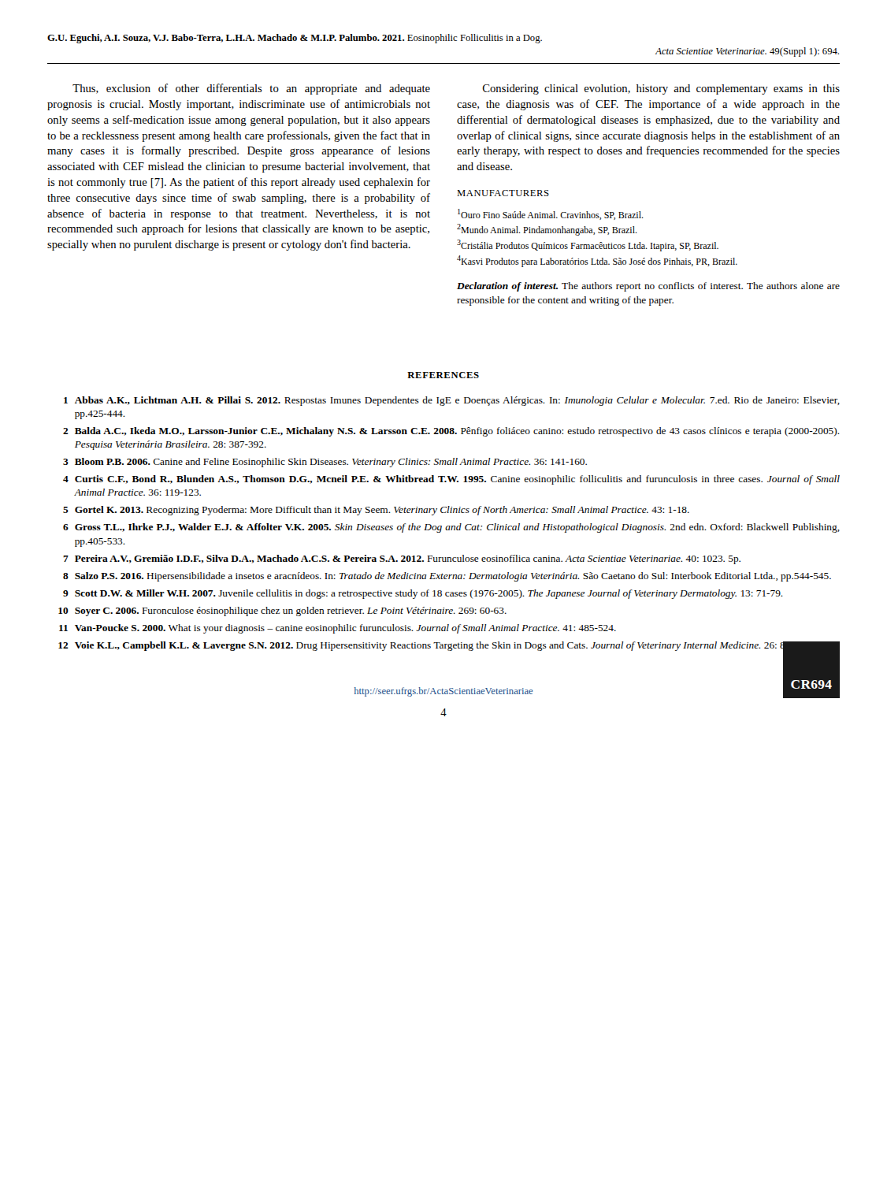G.U. Eguchi, A.I. Souza, V.J. Babo-Terra, L.H.A. Machado & M.I.P. Palumbo. 2021. Eosinophilic Folliculitis in a Dog.
Acta Scientiae Veterinariae. 49(Suppl 1): 694.
Thus, exclusion of other differentials to an appropriate and adequate prognosis is crucial. Mostly important, indiscriminate use of antimicrobials not only seems a self-medication issue among general population, but it also appears to be a recklessness present among health care professionals, given the fact that in many cases it is formally prescribed. Despite gross appearance of lesions associated with CEF mislead the clinician to presume bacterial involvement, that is not commonly true [7]. As the patient of this report already used cephalexin for three consecutive days since time of swab sampling, there is a probability of absence of bacteria in response to that treatment. Nevertheless, it is not recommended such approach for lesions that classically are known to be aseptic, specially when no purulent discharge is present or cytology don't find bacteria.
Considering clinical evolution, history and complementary exams in this case, the diagnosis was of CEF. The importance of a wide approach in the differential of dermatological diseases is emphasized, due to the variability and overlap of clinical signs, since accurate diagnosis helps in the establishment of an early therapy, with respect to doses and frequencies recommended for the species and disease.
Manufacturers
1Ouro Fino Saúde Animal. Cravinhos, SP, Brazil.
2Mundo Animal. Pindamonhangaba, SP, Brazil.
3Cristália Produtos Químicos Farmacêuticos Ltda. Itapira, SP, Brazil.
4Kasvi Produtos para Laboratórios Ltda. São José dos Pinhais, PR, Brazil.
Declaration of interest. The authors report no conflicts of interest. The authors alone are responsible for the content and writing of the paper.
REFERENCES
Abbas A.K., Lichtman A.H. & Pillai S. 2012. Respostas Imunes Dependentes de IgE e Doenças Alérgicas. In: Imunologia Celular e Molecular. 7.ed. Rio de Janeiro: Elsevier, pp.425-444.
Balda A.C., Ikeda M.O., Larsson-Junior C.E., Michalany N.S. & Larsson C.E. 2008. Pênfigo foliáceo canino: estudo retrospectivo de 43 casos clínicos e terapia (2000-2005). Pesquisa Veterinária Brasileira. 28: 387-392.
Bloom P.B. 2006. Canine and Feline Eosinophilic Skin Diseases. Veterinary Clinics: Small Animal Practice. 36: 141-160.
Curtis C.F., Bond R., Blunden A.S., Thomson D.G., Mcneil P.E. & Whitbread T.W. 1995. Canine eosinophilic folliculitis and furunculosis in three cases. Journal of Small Animal Practice. 36: 119-123.
Gortel K. 2013. Recognizing Pyoderma: More Difficult than it May Seem. Veterinary Clinics of North America: Small Animal Practice. 43: 1-18.
Gross T.L., Ihrke P.J., Walder E.J. & Affolter V.K. 2005. Skin Diseases of the Dog and Cat: Clinical and Histopathological Diagnosis. 2nd edn. Oxford: Blackwell Publishing, pp.405-533.
Pereira A.V., Gremião I.D.F., Silva D.A., Machado A.C.S. & Pereira S.A. 2012. Furunculose eosinofílica canina. Acta Scientiae Veterinariae. 40: 1023. 5p.
Salzo P.S. 2016. Hipersensibilidade a insetos e aracnídeos. In: Tratado de Medicina Externa: Dermatologia Veterinária. São Caetano do Sul: Interbook Editorial Ltda., pp.544-545.
Scott D.W. & Miller W.H. 2007. Juvenile cellulitis in dogs: a retrospective study of 18 cases (1976-2005). The Japanese Journal of Veterinary Dermatology. 13: 71-79.
Soyer C. 2006. Furonculose éosinophilique chez un golden retriever. Le Point Vétérinaire. 269: 60-63.
Van-Poucke S. 2000. What is your diagnosis – canine eosinophilic furunculosis. Journal of Small Animal Practice. 41: 485-524.
Voie K.L., Campbell K.L. & Lavergne S.N. 2012. Drug Hipersensitivity Reactions Targeting the Skin in Dogs and Cats. Journal of Veterinary Internal Medicine. 26: 863-874.
CR694
http://seer.ufrgs.br/ActaScientiaeVeterinariae
4